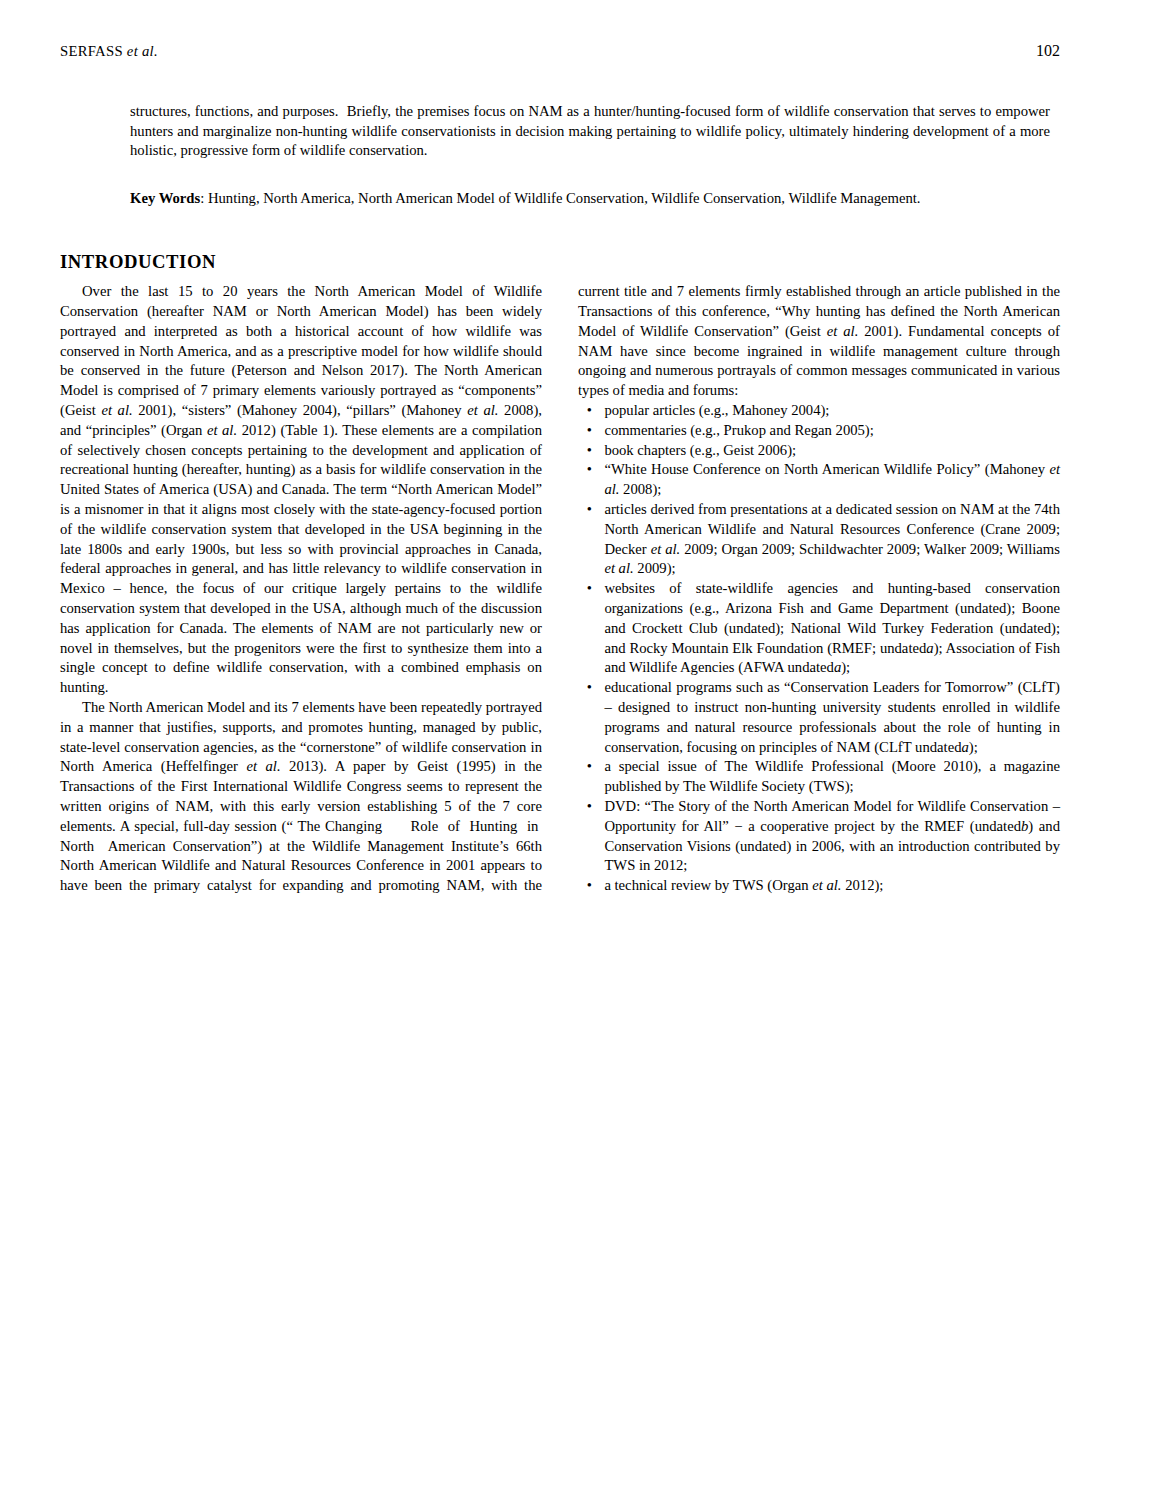SERFASS et al.
102
structures, functions, and purposes. Briefly, the premises focus on NAM as a hunter/hunting-focused form of wildlife conservation that serves to empower hunters and marginalize non-hunting wildlife conservationists in decision making pertaining to wildlife policy, ultimately hindering development of a more holistic, progressive form of wildlife conservation.
Key Words: Hunting, North America, North American Model of Wildlife Conservation, Wildlife Conservation, Wildlife Management.
INTRODUCTION
Over the last 15 to 20 years the North American Model of Wildlife Conservation (hereafter NAM or North American Model) has been widely portrayed and interpreted as both a historical account of how wildlife was conserved in North America, and as a prescriptive model for how wildlife should be conserved in the future (Peterson and Nelson 2017). The North American Model is comprised of 7 primary elements variously portrayed as “components” (Geist et al. 2001), “sisters” (Mahoney 2004), “pillars” (Mahoney et al. 2008), and “principles” (Organ et al. 2012) (Table 1). These elements are a compilation of selectively chosen concepts pertaining to the development and application of recreational hunting (hereafter, hunting) as a basis for wildlife conservation in the United States of America (USA) and Canada. The term “North American Model” is a misnomer in that it aligns most closely with the state-agency-focused portion of the wildlife conservation system that developed in the USA beginning in the late 1800s and early 1900s, but less so with provincial approaches in Canada, federal approaches in general, and has little relevancy to wildlife conservation in Mexico – hence, the focus of our critique largely pertains to the wildlife conservation system that developed in the USA, although much of the discussion has application for Canada. The elements of NAM are not particularly new or novel in themselves, but the progenitors were the first to synthesize them into a single concept to define wildlife conservation, with a combined emphasis on hunting.
The North American Model and its 7 elements have been repeatedly portrayed in a manner that justifies, supports, and promotes hunting, managed by public, state-level conservation agencies, as the “cornerstone” of wildlife conservation in North America (Heffelfinger et al. 2013). A paper by Geist (1995) in the Transactions of the First International Wildlife Congress seems to represent the written origins of NAM, with this early version establishing 5 of the 7 core elements. A special, full-day session (“ The Changing Role of Hunting in North American Conservation”) at the Wildlife Management Institute’s 66th North American Wildlife and Natural Resources Conference in 2001 appears to have been the primary catalyst for expanding and promoting NAM, with the current title and 7 elements firmly established through an article published in the Transactions of this conference, “Why hunting has defined the North American Model of Wildlife Conservation” (Geist et al. 2001). Fundamental concepts of NAM have since become ingrained in wildlife management culture through ongoing and numerous portrayals of common messages communicated in various types of media and forums:
popular articles (e.g., Mahoney 2004);
commentaries (e.g., Prukop and Regan 2005);
book chapters (e.g., Geist 2006);
“White House Conference on North American Wildlife Policy” (Mahoney et al. 2008);
articles derived from presentations at a dedicated session on NAM at the 74th North American Wildlife and Natural Resources Conference (Crane 2009; Decker et al. 2009; Organ 2009; Schildwachter 2009; Walker 2009; Williams et al. 2009);
websites of state-wildlife agencies and hunting-based conservation organizations (e.g., Arizona Fish and Game Department (undated); Boone and Crockett Club (undated); National Wild Turkey Federation (undated); and Rocky Mountain Elk Foundation (RMEF; undateda); Association of Fish and Wildlife Agencies (AFWA undateda);
educational programs such as “Conservation Leaders for Tomorrow” (CLfT) – designed to instruct non-hunting university students enrolled in wildlife programs and natural resource professionals about the role of hunting in conservation, focusing on principles of NAM (CLfT undateda);
a special issue of The Wildlife Professional (Moore 2010), a magazine published by The Wildlife Society (TWS);
DVD: “The Story of the North American Model for Wildlife Conservation – Opportunity for All” − a cooperative project by the RMEF (undatedb) and Conservation Visions (undated) in 2006, with an introduction contributed by TWS in 2012;
a technical review by TWS (Organ et al. 2012);